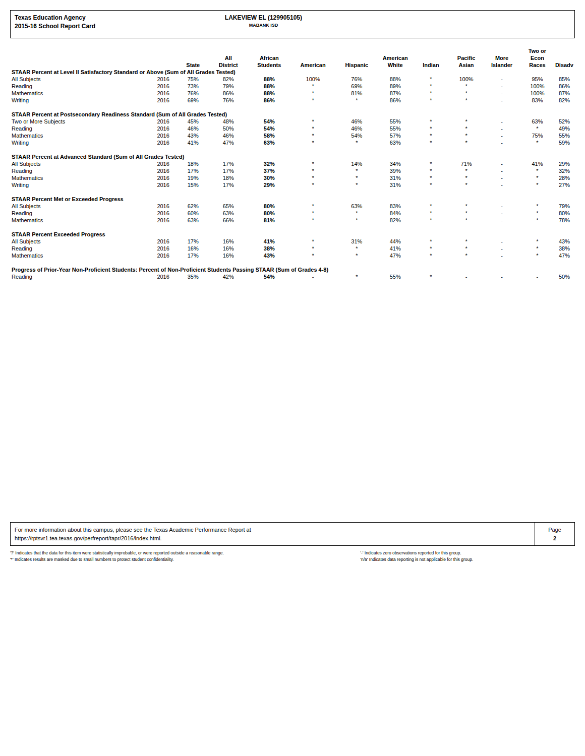Texas Education Agency
2015-16 School Report Card
LAKEVIEW EL (129905105)
MABANK ISD
| | | | | | | | | | | | Two or | |
| --- | --- | --- | --- | --- | --- | --- | --- | --- | --- | --- | --- | --- |
| | | | All | African | | | American | | Pacific | More | Econ |
| | | State | District | Students | American | Hispanic | White | Indian | Asian | Islander | Races | Disadv |
| STAAR Percent at Level II Satisfactory Standard or Above (Sum of All Grades Tested) |
| All Subjects | 2016 | 75% | 82% | 88% | 100% | 76% | 88% | * | 100% | - | 95% | 85% |
| Reading | 2016 | 73% | 79% | 88% | * | 69% | 89% | * | * | - | 100% | 86% |
| Mathematics | 2016 | 76% | 86% | 88% | * | 81% | 87% | * | * | - | 100% | 87% |
| Writing | 2016 | 69% | 76% | 86% | * | * | 86% | * | * | - | 83% | 82% |
| STAAR Percent at Postsecondary Readiness Standard (Sum of All Grades Tested) |
| Two or More Subjects | 2016 | 45% | 48% | 54% | * | 46% | 55% | * | * | - | 63% | 52% |
| Reading | 2016 | 46% | 50% | 54% | * | 46% | 55% | * | * | - | * | 49% |
| Mathematics | 2016 | 43% | 46% | 58% | * | 54% | 57% | * | * | - | 75% | 55% |
| Writing | 2016 | 41% | 47% | 63% | * | * | 63% | * | * | - | * | 59% |
| STAAR Percent at Advanced Standard (Sum of All Grades Tested) |
| All Subjects | 2016 | 18% | 17% | 32% | * | 14% | 34% | * | 71% | - | 41% | 29% |
| Reading | 2016 | 17% | 17% | 37% | * | * | 39% | * | * | - | * | 32% |
| Mathematics | 2016 | 19% | 18% | 30% | * | * | 31% | * | * | - | * | 28% |
| Writing | 2016 | 15% | 17% | 29% | * | * | 31% | * | * | - | * | 27% |
| STAAR Percent Met or Exceeded Progress |
| All Subjects | 2016 | 62% | 65% | 80% | * | 63% | 83% | * | * | - | * | 79% |
| Reading | 2016 | 60% | 63% | 80% | * | * | 84% | * | * | - | * | 80% |
| Mathematics | 2016 | 63% | 66% | 81% | * | * | 82% | * | * | - | * | 78% |
| STAAR Percent Exceeded Progress |
| All Subjects | 2016 | 17% | 16% | 41% | * | 31% | 44% | * | * | - | * | 43% |
| Reading | 2016 | 16% | 16% | 38% | * | * | 41% | * | * | - | * | 38% |
| Mathematics | 2016 | 17% | 16% | 43% | * | * | 47% | * | * | - | * | 47% |
| Progress of Prior-Year Non-Proficient Students: Percent of Non-Proficient Students Passing STAAR (Sum of Grades 4-8) |
| Reading | 2016 | 35% | 42% | 54% | - | * | 55% | * | - | - | - | 50% |
For more information about this campus, please see the Texas Academic Performance Report at
https://rptsvr1.tea.texas.gov/perfreport/tapr/2016/index.html.
Page
2
'?' Indicates that the data for this item were statistically improbable, or were reported outside a reasonable range.
'-' Indicates zero observations reported for this group.
'*' Indicates results are masked due to small numbers to protect student confidentiality.
'n/a' Indicates data reporting is not applicable for this group.